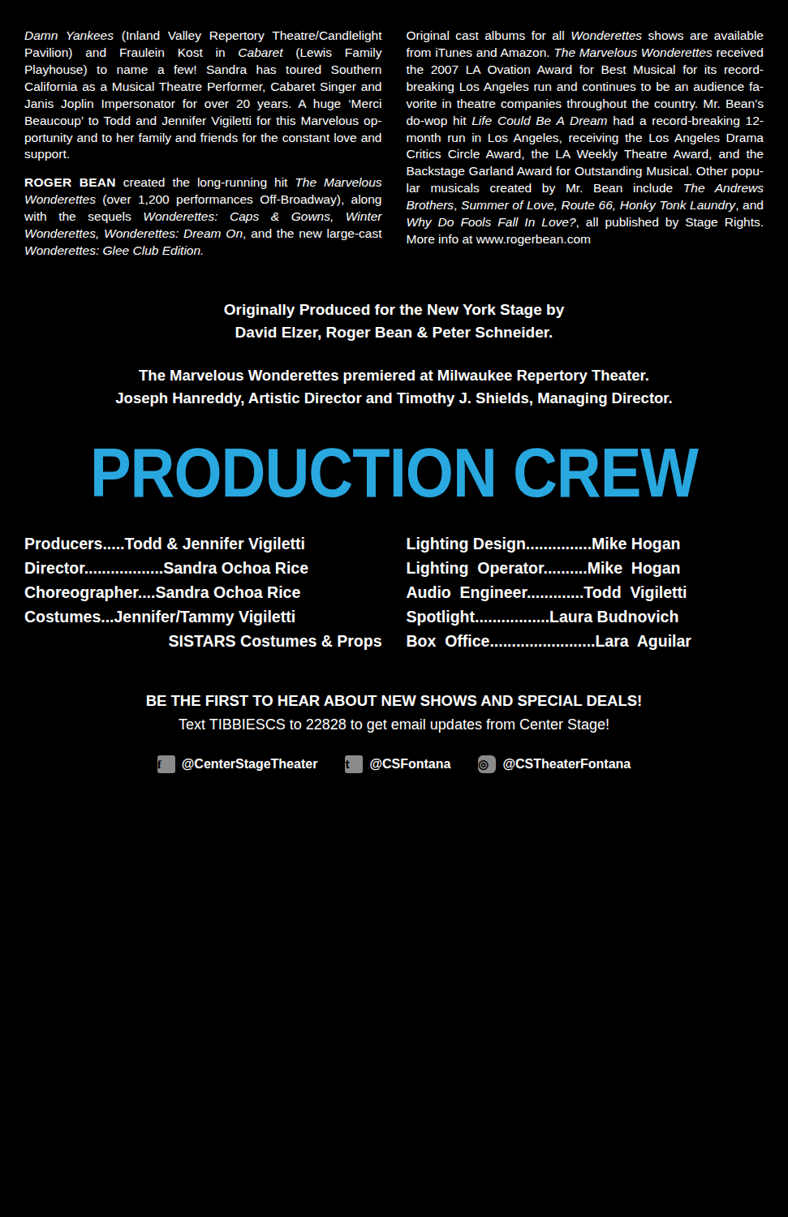Damn Yankees (Inland Valley Repertory Theatre/Candlelight Pavilion) and Fraulein Kost in Cabaret (Lewis Family Playhouse) to name a few! Sandra has toured Southern California as a Musical Theatre Performer, Cabaret Singer and Janis Joplin Impersonator for over 20 years. A huge ‘Merci Beaucoup’ to Todd and Jennifer Vigiletti for this Marvelous opportunity and to her family and friends for the constant love and support.
ROGER BEAN created the long-running hit The Marvelous Wonderettes (over 1,200 performances Off-Broadway), along with the sequels Wonderettes: Caps & Gowns, Winter Wonderettes, Wonderettes: Dream On, and the new large-cast Wonderettes: Glee Club Edition.
Original cast albums for all Wonderettes shows are available from iTunes and Amazon. The Marvelous Wonderettes received the 2007 LA Ovation Award for Best Musical for its record-breaking Los Angeles run and continues to be an audience favorite in theatre companies throughout the country. Mr. Bean’s do-wop hit Life Could Be A Dream had a record-breaking 12-month run in Los Angeles, receiving the Los Angeles Drama Critics Circle Award, the LA Weekly Theatre Award, and the Backstage Garland Award for Outstanding Musical. Other popular musicals created by Mr. Bean include The Andrews Brothers, Summer of Love, Route 66, Honky Tonk Laundry, and Why Do Fools Fall In Love?, all published by Stage Rights. More info at www.rogerbean.com
Originally Produced for the New York Stage by
David Elzer, Roger Bean & Peter Schneider.
The Marvelous Wonderettes premiered at Milwaukee Repertory Theater.
Joseph Hanreddy, Artistic Director and Timothy J. Shields, Managing Director.
PRODUCTION CREW
Producers.....Todd & Jennifer Vigiletti
Director..................Sandra Ochoa Rice
Choreographer....Sandra Ochoa Rice
Costumes...Jennifer/Tammy Vigiletti
SISTARS Costumes & Props
Lighting Design...............Mike Hogan
Lighting Operator..........Mike Hogan
Audio Engineer.............Todd Vigiletti
Spotlight.................Laura Budnovich
Box Office........................Lara Aguilar
BE THE FIRST TO HEAR ABOUT NEW SHOWS AND SPECIAL DEALS!
Text TIBBIESCS to 22828 to get email updates from Center Stage!
f@CenterStageTheater t@CSFontana ◎@CSTheaterFontana